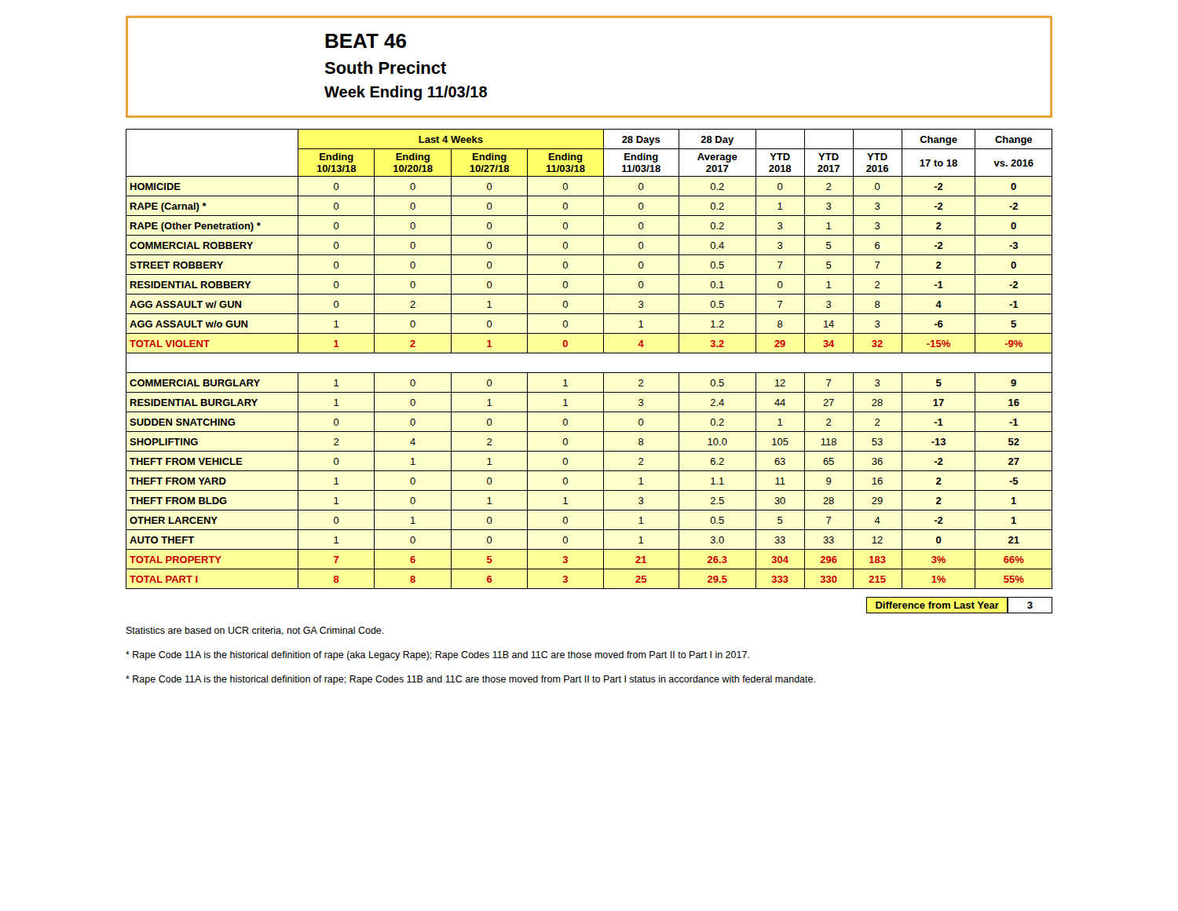BEAT 46
South Precinct
Week Ending 11/03/18
| | Last 4 Weeks | 28 Days | 28 Day | | | | Change | Change |
| --- | --- | --- | --- | --- | --- | --- | --- | --- |
| Ending 10/13/18 | Ending 10/20/18 | Ending 10/27/18 | Ending 11/03/18 | Ending 11/03/18 | Average 2017 | YTD 2018 | YTD 2017 | YTD 2016 | 17 to 18 | vs. 2016 |
| HOMICIDE | 0 | 0 | 0 | 0 | 0 | 0.2 | 0 | 2 | 0 | -2 | 0 |
| RAPE (Carnal) * | 0 | 0 | 0 | 0 | 0 | 0.2 | 1 | 3 | 3 | -2 | -2 |
| RAPE (Other Penetration) * | 0 | 0 | 0 | 0 | 0 | 0.2 | 3 | 1 | 3 | 2 | 0 |
| COMMERCIAL ROBBERY | 0 | 0 | 0 | 0 | 0 | 0.4 | 3 | 5 | 6 | -2 | -3 |
| STREET ROBBERY | 0 | 0 | 0 | 0 | 0 | 0.5 | 7 | 5 | 7 | 2 | 0 |
| RESIDENTIAL ROBBERY | 0 | 0 | 0 | 0 | 0 | 0.1 | 0 | 1 | 2 | -1 | -2 |
| AGG ASSAULT w/ GUN | 0 | 2 | 1 | 0 | 3 | 0.5 | 7 | 3 | 8 | 4 | -1 |
| AGG ASSAULT w/o GUN | 1 | 0 | 0 | 0 | 1 | 1.2 | 8 | 14 | 3 | -6 | 5 |
| TOTAL VIOLENT | 1 | 2 | 1 | 0 | 4 | 3.2 | 29 | 34 | 32 | -15% | -9% |
| COMMERCIAL BURGLARY | 1 | 0 | 0 | 1 | 2 | 0.5 | 12 | 7 | 3 | 5 | 9 |
| RESIDENTIAL BURGLARY | 1 | 0 | 1 | 1 | 3 | 2.4 | 44 | 27 | 28 | 17 | 16 |
| SUDDEN SNATCHING | 0 | 0 | 0 | 0 | 0 | 0.2 | 1 | 2 | 2 | -1 | -1 |
| SHOPLIFTING | 2 | 4 | 2 | 0 | 8 | 10.0 | 105 | 118 | 53 | -13 | 52 |
| THEFT FROM VEHICLE | 0 | 1 | 1 | 0 | 2 | 6.2 | 63 | 65 | 36 | -2 | 27 |
| THEFT FROM YARD | 1 | 0 | 0 | 0 | 1 | 1.1 | 11 | 9 | 16 | 2 | -5 |
| THEFT FROM BLDG | 1 | 0 | 1 | 1 | 3 | 2.5 | 30 | 28 | 29 | 2 | 1 |
| OTHER LARCENY | 0 | 1 | 0 | 0 | 1 | 0.5 | 5 | 7 | 4 | -2 | 1 |
| AUTO THEFT | 1 | 0 | 0 | 0 | 1 | 3.0 | 33 | 33 | 12 | 0 | 21 |
| TOTAL PROPERTY | 7 | 6 | 5 | 3 | 21 | 26.3 | 304 | 296 | 183 | 3% | 66% |
| TOTAL PART I | 8 | 8 | 6 | 3 | 25 | 29.5 | 333 | 330 | 215 | 1% | 55% |
Difference from Last Year
3
Statistics are based on UCR criteria, not GA Criminal Code.
* Rape Code 11A is the historical definition of rape (aka Legacy Rape); Rape Codes 11B and 11C are those moved from Part II to Part I in 2017.
* Rape Code 11A is the historical definition of rape; Rape Codes 11B and 11C are those moved from Part II to Part I status in accordance with federal mandate.